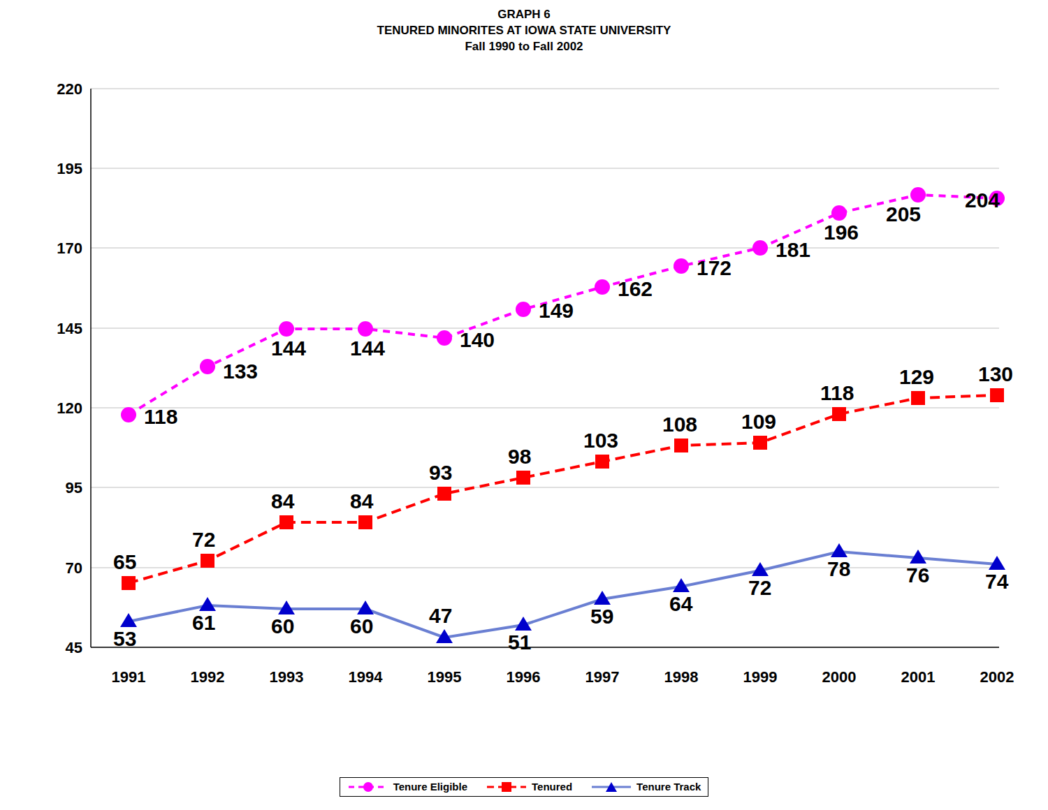GRAPH 6
TENURED MINORITES AT IOWA STATE UNIVERSITY
Fall 1990 to Fall 2002
220 195 170 145 120 95 70 45 1991 1992 1993 1994 1995 1996 1997 1998 1999 2000 2001 2002 118 133 144 144 140 149 162 172 181 196 205 204 65 72 84 84 93 98 103 108 109 118 129 130 53 61 60 60 47 51 59 64 72 78 76 74
Tenure Eligible
Tenured
Tenure Track